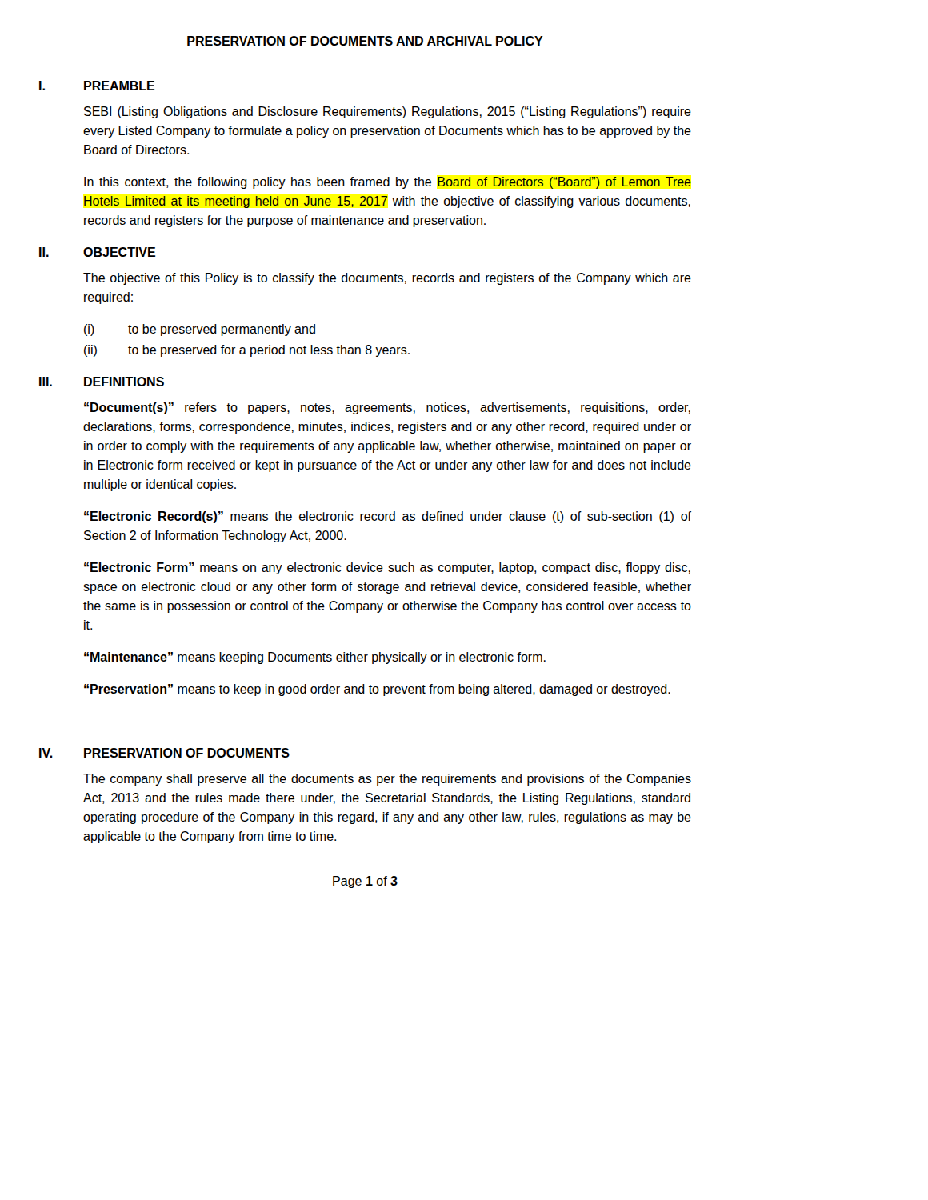PRESERVATION OF DOCUMENTS AND ARCHIVAL POLICY
I. PREAMBLE
SEBI (Listing Obligations and Disclosure Requirements) Regulations, 2015 (“Listing Regulations”) require every Listed Company to formulate a policy on preservation of Documents which has to be approved by the Board of Directors.
In this context, the following policy has been framed by the Board of Directors (“Board”) of Lemon Tree Hotels Limited at its meeting held on June 15, 2017 with the objective of classifying various documents, records and registers for the purpose of maintenance and preservation.
II. OBJECTIVE
The objective of this Policy is to classify the documents, records and registers of the Company which are required:
(i) to be preserved permanently and
(ii) to be preserved for a period not less than 8 years.
III. DEFINITIONS
“Document(s)” refers to papers, notes, agreements, notices, advertisements, requisitions, order, declarations, forms, correspondence, minutes, indices, registers and or any other record, required under or in order to comply with the requirements of any applicable law, whether otherwise, maintained on paper or in Electronic form received or kept in pursuance of the Act or under any other law for and does not include multiple or identical copies.
“Electronic Record(s)” means the electronic record as defined under clause (t) of sub-section (1) of Section 2 of Information Technology Act, 2000.
“Electronic Form” means on any electronic device such as computer, laptop, compact disc, floppy disc, space on electronic cloud or any other form of storage and retrieval device, considered feasible, whether the same is in possession or control of the Company or otherwise the Company has control over access to it.
“Maintenance” means keeping Documents either physically or in electronic form.
“Preservation” means to keep in good order and to prevent from being altered, damaged or destroyed.
IV. PRESERVATION OF DOCUMENTS
The company shall preserve all the documents as per the requirements and provisions of the Companies Act, 2013 and the rules made there under, the Secretarial Standards, the Listing Regulations, standard operating procedure of the Company in this regard, if any and any other law, rules, regulations as may be applicable to the Company from time to time.
Page 1 of 3